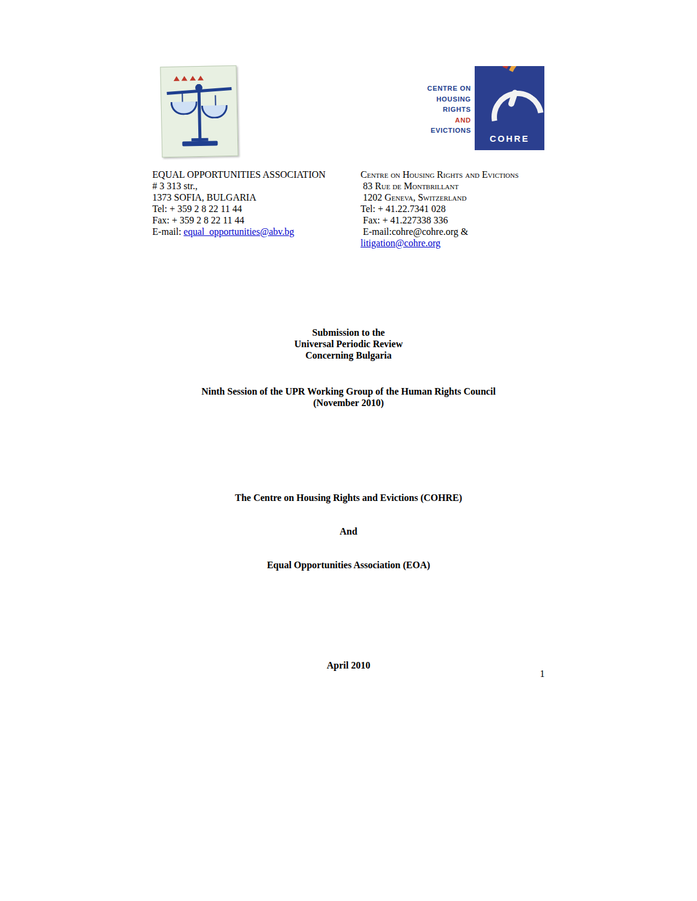CENTRE ON
HOUSING RIGHTS
AND EVICTIONS
COHRE
EQUAL OPPORTUNITIES ASSOCIATION
# 3 313 str.,
1373 SOFIA, BULGARIA
Tel: + 359 2 8 22 11 44
Fax: + 359 2 8 22 11 44
E-mail: equal_opportunities@abv.bg
Centre on Housing Rights and Evictions
83 Rue de Montbrillant
1202 Geneva, Switzerland
Tel: + 41.22.7341 028
Fax: + 41.227338 336
E-mail:cohre@cohre.org & litigation@cohre.org
Submission to the
Universal Periodic Review
Concerning Bulgaria
Ninth Session of the UPR Working Group of the Human Rights Council
(November 2010)
The Centre on Housing Rights and Evictions (COHRE)
And
Equal Opportunities Association (EOA)
April 2010
1